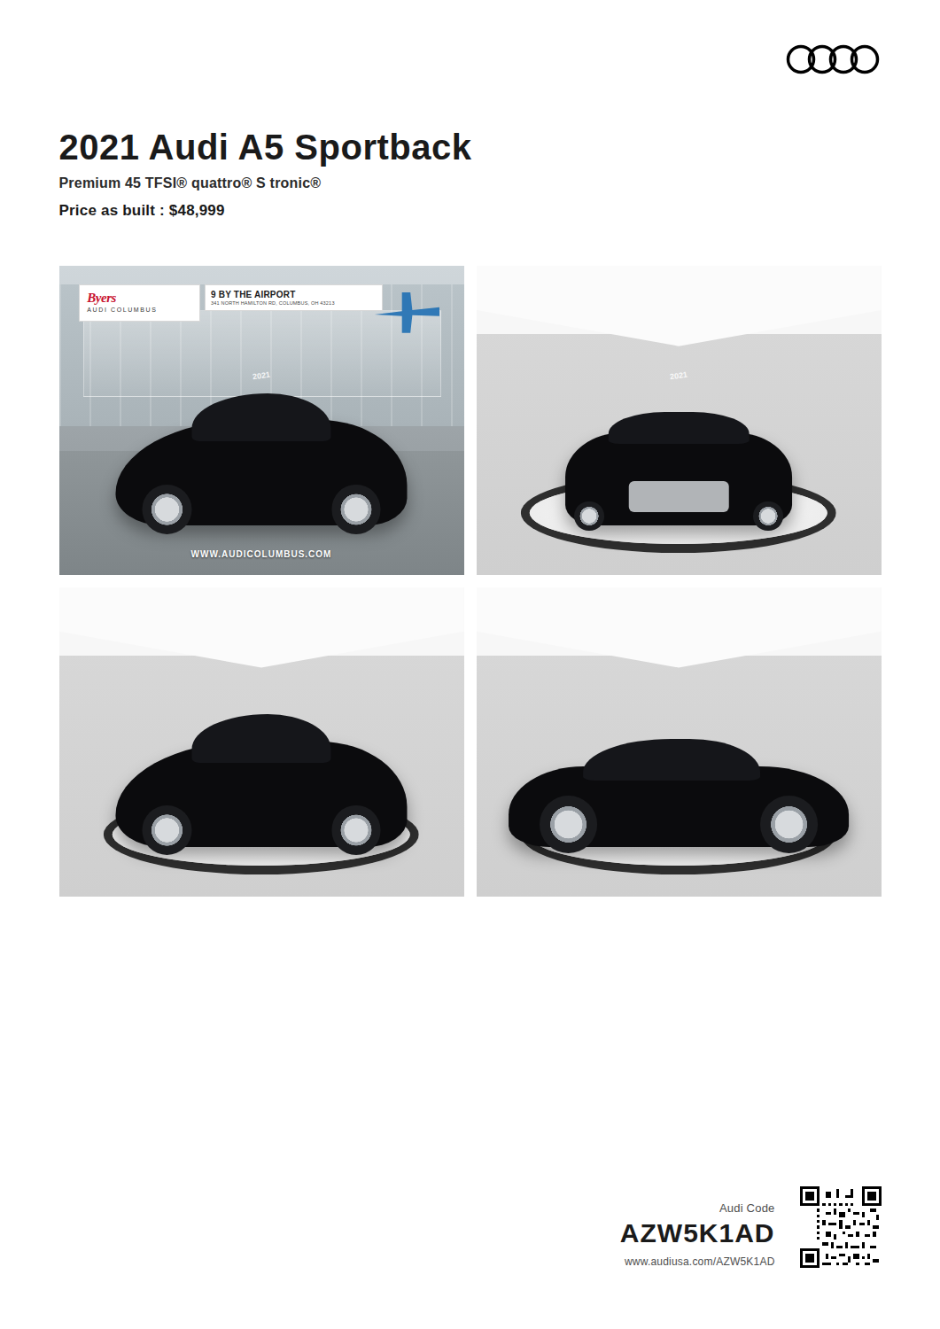2021 Audi A5 Sportback
Premium 45 TFSI® quattro® S tronic®
Price as built : $48,999
Byers
AUDI COLUMBUS
9 BY THE AIRPORT
341 NORTH HAMILTON RD, COLUMBUS, OH 43213
2021
WWW.AUDICOLUMBUS.COM
2021
Audi Code
AZW5K1AD
www.audiusa.com/AZW5K1AD